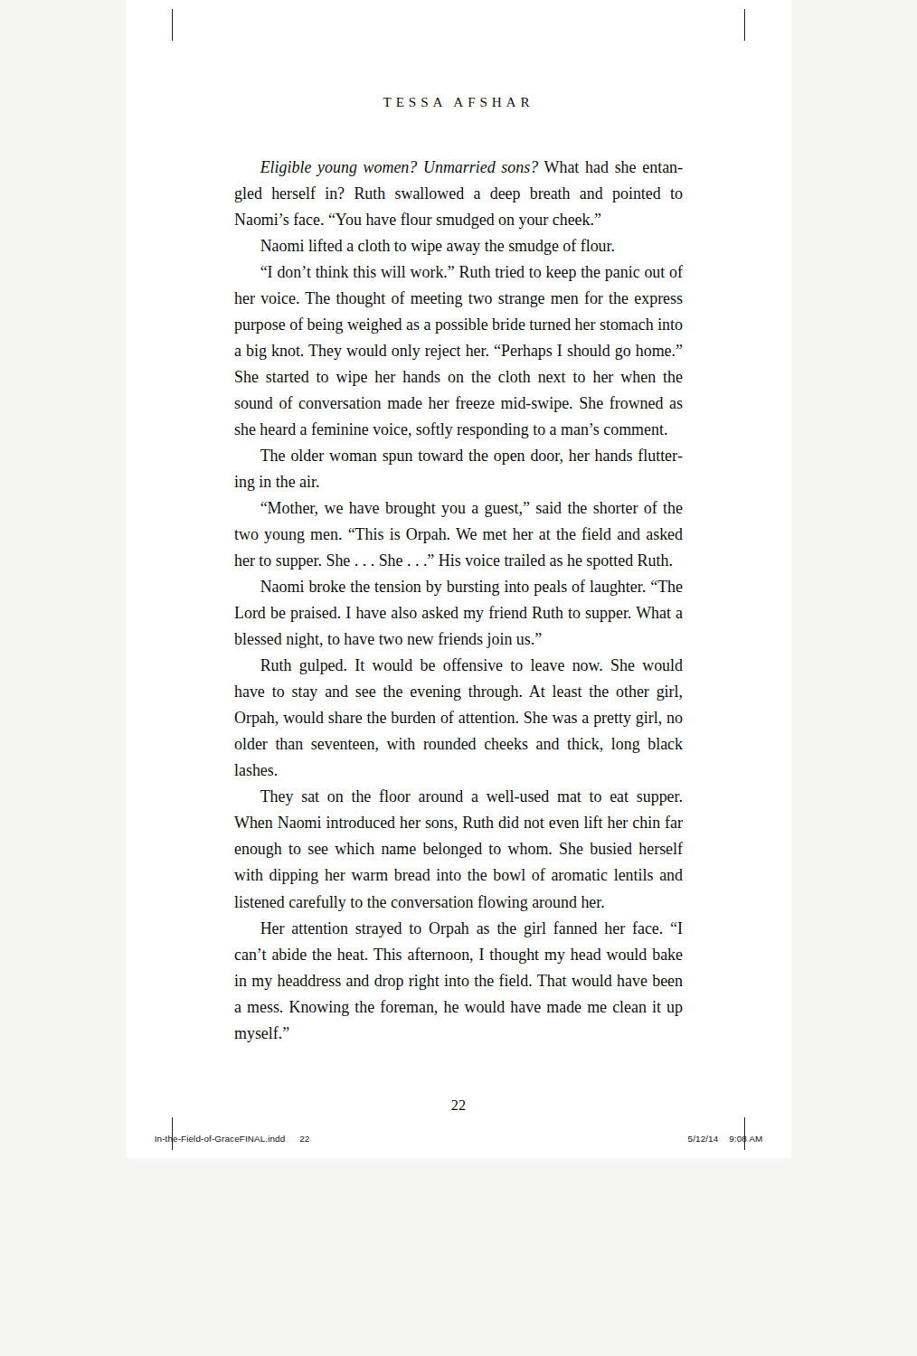Tessa Afshar
Eligible young women? Unmarried sons? What had she entangled herself in? Ruth swallowed a deep breath and pointed to Naomi’s face. “You have flour smudged on your cheek.”
Naomi lifted a cloth to wipe away the smudge of flour.
“I don’t think this will work.” Ruth tried to keep the panic out of her voice. The thought of meeting two strange men for the express purpose of being weighed as a possible bride turned her stomach into a big knot. They would only reject her. “Perhaps I should go home.” She started to wipe her hands on the cloth next to her when the sound of conversation made her freeze mid-swipe. She frowned as she heard a feminine voice, softly responding to a man’s comment.
The older woman spun toward the open door, her hands fluttering in the air.
“Mother, we have brought you a guest,” said the shorter of the two young men. “This is Orpah. We met her at the field and asked her to supper. She . . . She . . .” His voice trailed as he spotted Ruth.
Naomi broke the tension by bursting into peals of laughter. “The Lord be praised. I have also asked my friend Ruth to supper. What a blessed night, to have two new friends join us.”
Ruth gulped. It would be offensive to leave now. She would have to stay and see the evening through. At least the other girl, Orpah, would share the burden of attention. She was a pretty girl, no older than seventeen, with rounded cheeks and thick, long black lashes.
They sat on the floor around a well-used mat to eat supper. When Naomi introduced her sons, Ruth did not even lift her chin far enough to see which name belonged to whom. She busied herself with dipping her warm bread into the bowl of aromatic lentils and listened carefully to the conversation flowing around her.
Her attention strayed to Orpah as the girl fanned her face. “I can’t abide the heat. This afternoon, I thought my head would bake in my headdress and drop right into the field. That would have been a mess. Knowing the foreman, he would have made me clean it up myself.”
22
In-the-Field-of-GraceFINAL.indd22 5/12/149:08 AM